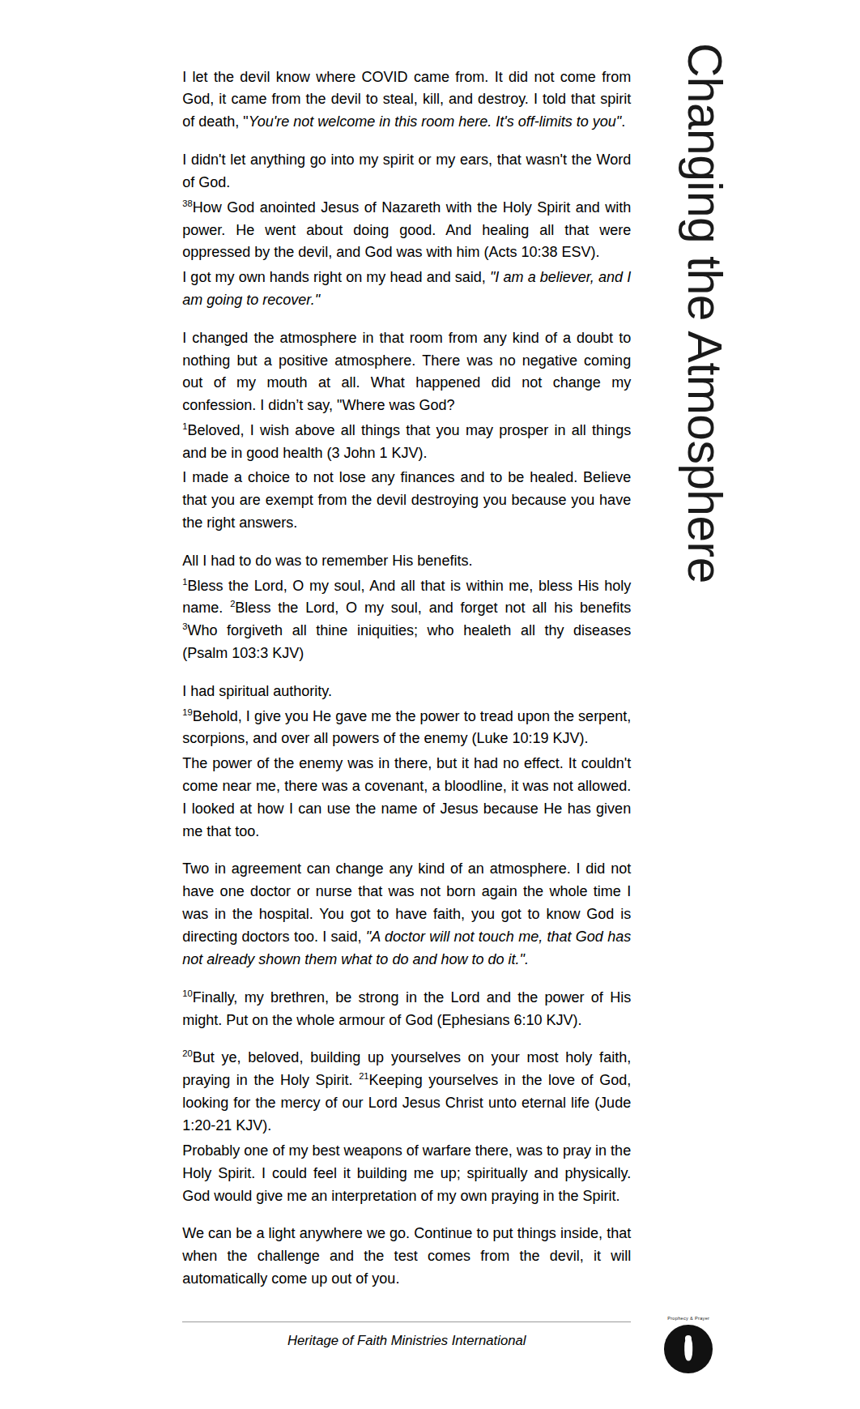Changing the Atmosphere
I let the devil know where COVID came from. It did not come from God, it came from the devil to steal, kill, and destroy. I told that spirit of death, "You're not welcome in this room here. It's off-limits to you".
I didn't let anything go into my spirit or my ears, that wasn't the Word of God.
38How God anointed Jesus of Nazareth with the Holy Spirit and with power. He went about doing good. And healing all that were oppressed by the devil, and God was with him (Acts 10:38 ESV).
I got my own hands right on my head and said, "I am a believer, and I am going to recover."
I changed the atmosphere in that room from any kind of a doubt to nothing but a positive atmosphere. There was no negative coming out of my mouth at all. What happened did not change my confession. I didn’t say, "Where was God?
1Beloved, I wish above all things that you may prosper in all things and be in good health (3 John 1 KJV).
I made a choice to not lose any finances and to be healed. Believe that you are exempt from the devil destroying you because you have the right answers.
All I had to do was to remember His benefits.
1Bless the Lord, O my soul, And all that is within me, bless His holy name. 2Bless the Lord, O my soul, and forget not all his benefits 3Who forgiveth all thine iniquities; who healeth all thy diseases (Psalm 103:3 KJV)
I had spiritual authority.
19Behold, I give you He gave me the power to tread upon the serpent, scorpions, and over all powers of the enemy (Luke 10:19 KJV).
The power of the enemy was in there, but it had no effect. It couldn't come near me, there was a covenant, a bloodline, it was not allowed. I looked at how I can use the name of Jesus because He has given me that too.
Two in agreement can change any kind of an atmosphere. I did not have one doctor or nurse that was not born again the whole time I was in the hospital. You got to have faith, you got to know God is directing doctors too. I said, "A doctor will not touch me, that God has not already shown them what to do and how to do it.".
10Finally, my brethren, be strong in the Lord and the power of His might. Put on the whole armour of God (Ephesians 6:10 KJV).
20But ye, beloved, building up yourselves on your most holy faith, praying in the Holy Spirit. 21Keeping yourselves in the love of God, looking for the mercy of our Lord Jesus Christ unto eternal life (Jude 1:20-21 KJV).
Probably one of my best weapons of warfare there, was to pray in the Holy Spirit. I could feel it building me up; spiritually and physically. God would give me an interpretation of my own praying in the Spirit.
We can be a light anywhere we go. Continue to put things inside, that when the challenge and the test comes from the devil, it will automatically come up out of you.
Heritage of Faith Ministries International
Prophecy & Prayer